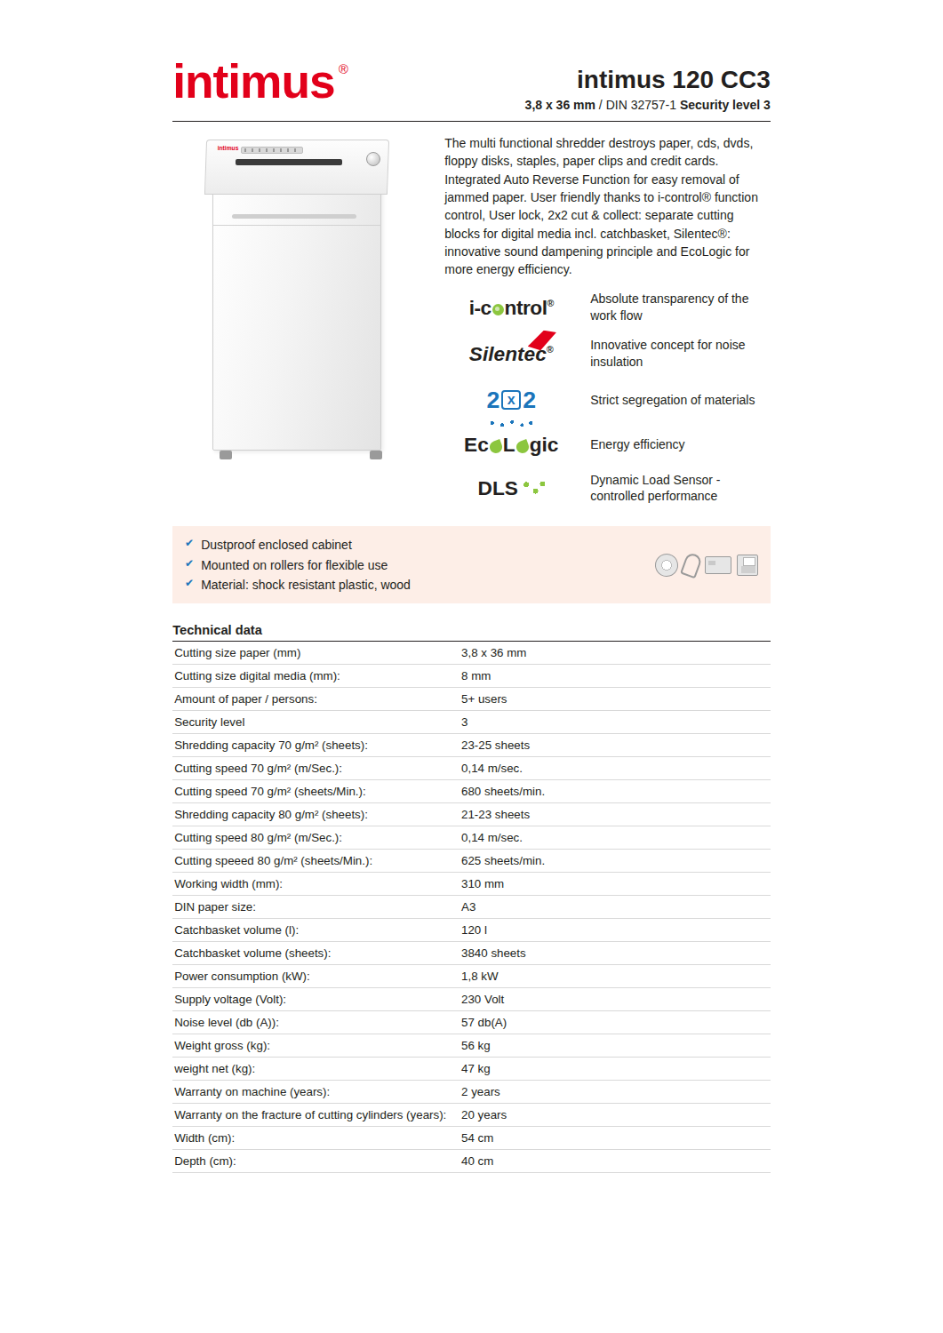intimus®
intimus 120 CC3
3,8 x 36 mm / DIN 32757-1 Security level 3
intimus
The multi functional shredder destroys paper, cds, dvds, floppy disks, staples, paper clips and credit cards. Integrated Auto Reverse Function for easy removal of jammed paper. User friendly thanks to i-control® function control, User lock, 2x2 cut & collect: separate cutting blocks for digital media incl. catchbasket, Silentec®: innovative sound dampening principle and EcoLogic for more energy efficiency.
i-c ntrol®
Absolute transparency of the work flow
Silentec®
Innovative concept for noise insulation
2x2
Strict segregation of materials
Ec L gic
Energy efficiency
DLS
Dynamic Load Sensor - controlled performance
Dustproof enclosed cabinet
Mounted on rollers for flexible use
Material: shock resistant plastic, wood
Technical data
| Cutting size paper (mm) | 3,8 x 36 mm |
| Cutting size digital media (mm): | 8 mm |
| Amount of paper / persons: | 5+ users |
| Security level | 3 |
| Shredding capacity 70 g/m² (sheets): | 23-25 sheets |
| Cutting speed 70 g/m² (m/Sec.): | 0,14 m/sec. |
| Cutting speed 70 g/m² (sheets/Min.): | 680 sheets/min. |
| Shredding capacity 80 g/m² (sheets): | 21-23 sheets |
| Cutting speed 80 g/m² (m/Sec.): | 0,14 m/sec. |
| Cutting speeed 80 g/m² (sheets/Min.): | 625 sheets/min. |
| Working width (mm): | 310 mm |
| DIN paper size: | A3 |
| Catchbasket volume (l): | 120 l |
| Catchbasket volume (sheets): | 3840 sheets |
| Power consumption (kW): | 1,8 kW |
| Supply voltage (Volt): | 230 Volt |
| Noise level (db (A)): | 57 db(A) |
| Weight gross (kg): | 56 kg |
| weight net (kg): | 47 kg |
| Warranty on machine (years): | 2 years |
| Warranty on the fracture of cutting cylinders (years): | 20 years |
| Width (cm): | 54 cm |
| Depth (cm): | 40 cm |